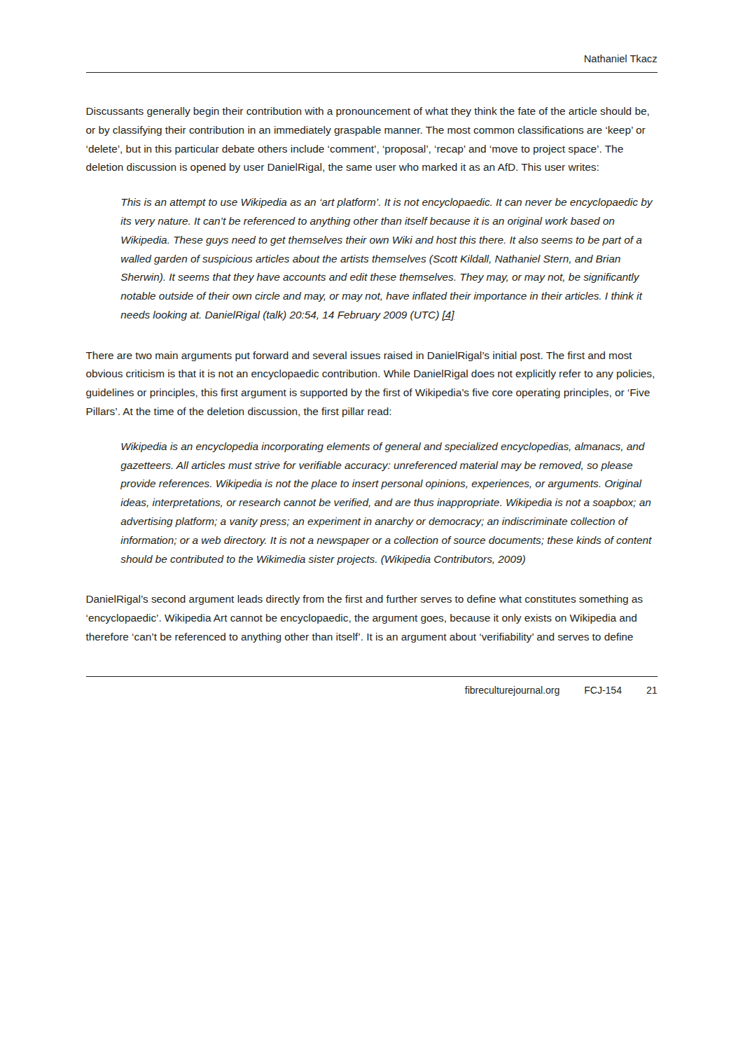Nathaniel Tkacz
Discussants generally begin their contribution with a pronouncement of what they think the fate of the article should be, or by classifying their contribution in an immediately graspable manner. The most common classifications are ‘keep’ or ‘delete’, but in this particular debate others include ‘comment’, ‘proposal’, ‘recap’ and ‘move to project space’. The deletion discussion is opened by user DanielRigal, the same user who marked it as an AfD. This user writes:
This is an attempt to use Wikipedia as an ‘art platform’. It is not encyclopaedic. It can never be encyclopaedic by its very nature. It can’t be referenced to anything other than itself because it is an original work based on Wikipedia. These guys need to get themselves their own Wiki and host this there. It also seems to be part of a walled garden of suspicious articles about the artists themselves (Scott Kildall, Nathaniel Stern, and Brian Sherwin). It seems that they have accounts and edit these themselves. They may, or may not, be significantly notable outside of their own circle and may, or may not, have inflated their importance in their articles. I think it needs looking at. DanielRigal (talk) 20:54, 14 February 2009 (UTC) [4]
There are two main arguments put forward and several issues raised in DanielRigal’s initial post. The first and most obvious criticism is that it is not an encyclopaedic contribution. While DanielRigal does not explicitly refer to any policies, guidelines or principles, this first argument is supported by the first of Wikipedia’s five core operating principles, or ‘Five Pillars’. At the time of the deletion discussion, the first pillar read:
Wikipedia is an encyclopedia incorporating elements of general and specialized encyclopedias, almanacs, and gazetteers. All articles must strive for verifiable accuracy: unreferenced material may be removed, so please provide references. Wikipedia is not the place to insert personal opinions, experiences, or arguments. Original ideas, interpretations, or research cannot be verified, and are thus inappropriate. Wikipedia is not a soapbox; an advertising platform; a vanity press; an experiment in anarchy or democracy; an indiscriminate collection of information; or a web directory. It is not a newspaper or a collection of source documents; these kinds of content should be contributed to the Wikimedia sister projects. (Wikipedia Contributors, 2009)
DanielRigal’s second argument leads directly from the first and further serves to define what constitutes something as ‘encyclopaedic’. Wikipedia Art cannot be encyclopaedic, the argument goes, because it only exists on Wikipedia and therefore ‘can’t be referenced to anything other than itself’. It is an argument about ‘verifiability’ and serves to define
fibreculturejournal.org FCJ-15421